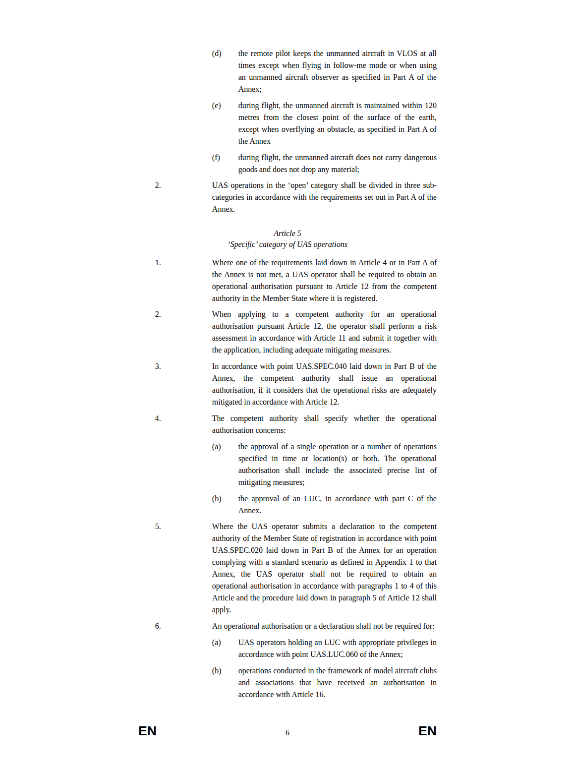(d)
the remote pilot keeps the unmanned aircraft in VLOS at all times except when flying in follow-me mode or when using an unmanned aircraft observer as specified in Part A of the Annex;
(e)
during flight, the unmanned aircraft is maintained within 120 metres from the closest point of the surface of the earth, except when overflying an obstacle, as specified in Part A of the Annex
(f)
during flight, the unmanned aircraft does not carry dangerous goods and does not drop any material;
2.
UAS operations in the ‘open’ category shall be divided in three sub-categories in accordance with the requirements set out in Part A of the Annex.
Article 5
‘Specific’ category of UAS operations
1.
Where one of the requirements laid down in Article 4 or in Part A of the Annex is not met, a UAS operator shall be required to obtain an operational authorisation pursuant to Article 12 from the competent authority in the Member State where it is registered.
2.
When applying to a competent authority for an operational authorisation pursuant Article 12, the operator shall perform a risk assessment in accordance with Article 11 and submit it together with the application, including adequate mitigating measures.
3.
In accordance with point UAS.SPEC.040 laid down in Part B of the Annex, the competent authority shall issue an operational authorisation, if it considers that the operational risks are adequately mitigated in accordance with Article 12.
4.
The competent authority shall specify whether the operational authorisation concerns:
(a)
the approval of a single operation or a number of operations specified in time or location(s) or both. The operational authorisation shall include the associated precise list of mitigating measures;
(b)
the approval of an LUC, in accordance with part C of the Annex.
5.
Where the UAS operator submits a declaration to the competent authority of the Member State of registration in accordance with point UAS.SPEC.020 laid down in Part B of the Annex for an operation complying with a standard scenario as defined in Appendix 1 to that Annex, the UAS operator shall not be required to obtain an operational authorisation in accordance with paragraphs 1 to 4 of this Article and the procedure laid down in paragraph 5 of Article 12 shall apply.
6.
An operational authorisation or a declaration shall not be required for:
(a)
UAS operators holding an LUC with appropriate privileges in accordance with point UAS.LUC.060 of the Annex;
(b)
operations conducted in the framework of model aircraft clubs and associations that have received an authorisation in accordance with Article 16.
EN
6
EN